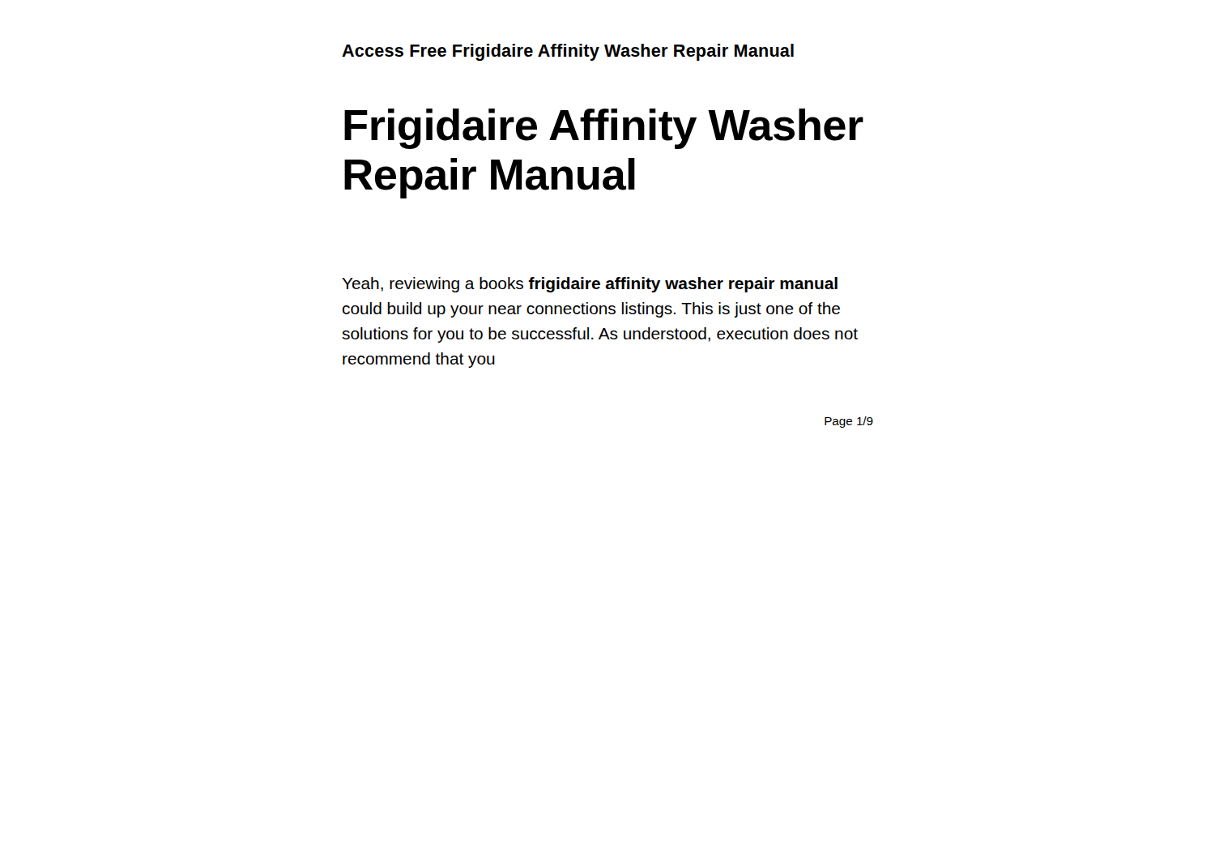Access Free Frigidaire Affinity Washer Repair Manual
Frigidaire Affinity Washer Repair Manual
Yeah, reviewing a books frigidaire affinity washer repair manual could build up your near connections listings. This is just one of the solutions for you to be successful. As understood, execution does not recommend that you
Page 1/9